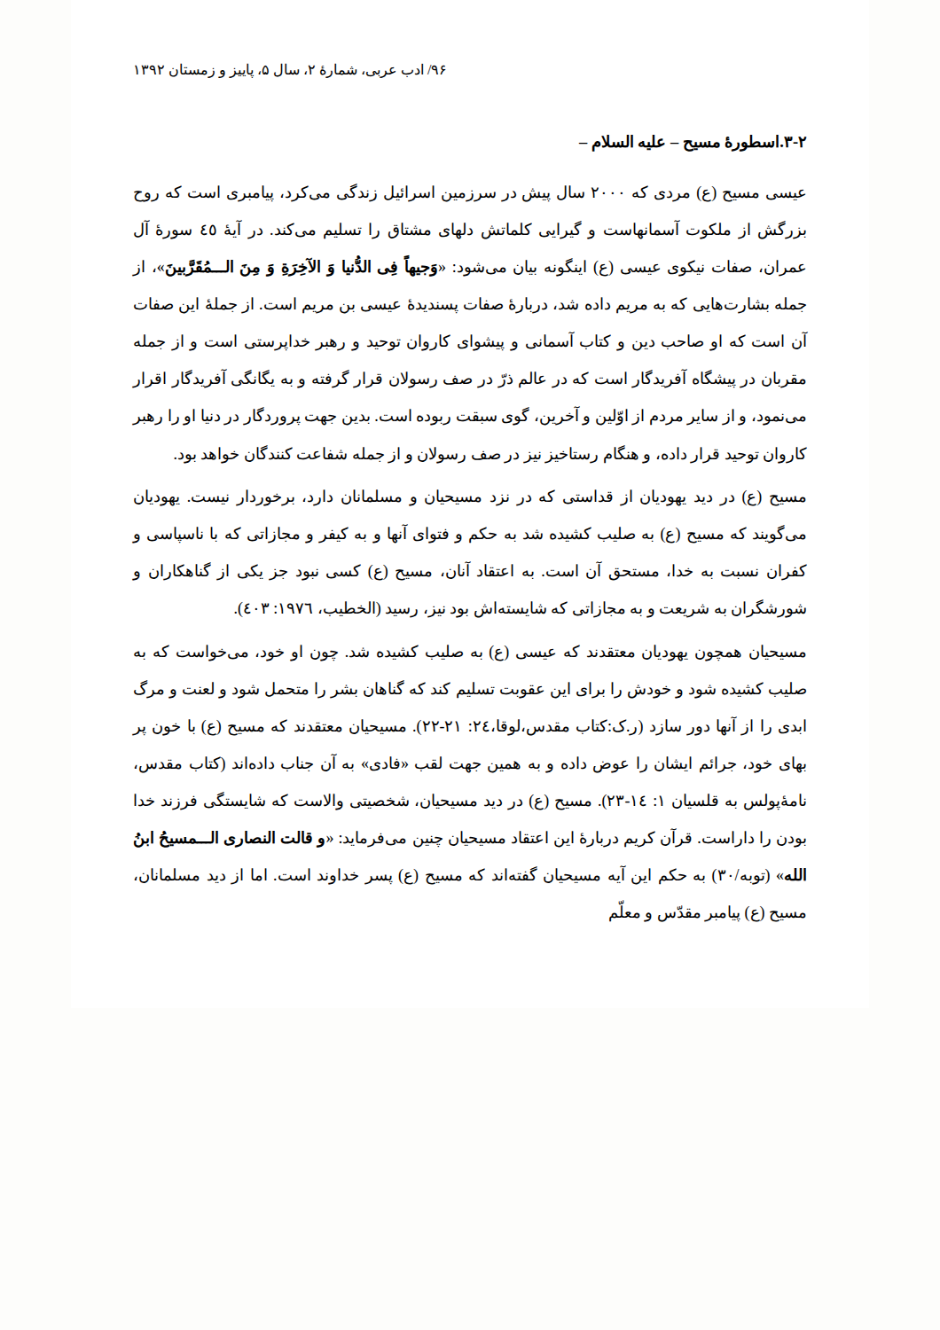۹۶/ ادب عربی، شمارهٔ ۲، سال ۵، پاییز و زمستان ۱۳۹۲
۳-۲.اسطورهٔ مسیح – علیه السلام –
عیسی مسیح (ع) مردی که ۲۰۰۰ سال پیش در سرزمین اسرائیل زندگی می‌کرد، پیامبری است که روح بزرگش از ملکوت آسمانهاست و گیرایی کلماتش دلهای مشتاق را تسلیم می‌کند. در آیهٔ ٤٥ سورهٔ آل عمران، صفات نیکوی عیسی (ع) اینگونه بیان می‌شود: «وَجیهاً فِی الدُّنیا وَ الآخِرَةِ وَ مِنَ الـــمُقَرَّبینَ»، از جمله بشارت‌هایی که به مریم داده شد، دربارهٔ صفات پسندیدهٔ عیسی بن مریم است. از جملهٔ این صفات آن است که او صاحب دین و کتاب آسمانی و پیشوای کاروان توحید و رهبر خداپرستی است و از جمله مقربان در پیشگاه آفریدگار است که در عالم ذرّ در صف رسولان قرار گرفته و به یگانگی آفریدگار اقرار می‌نمود، و از سایر مردم از اوّلین و آخرین، گوی سبقت ربوده است. بدین جهت پروردگار در دنیا او را رهبر کاروان توحید قرار داده، و هنگام رستاخیز نیز در صف رسولان و از جمله شفاعت کنندگان خواهد بود.
مسیح (ع) در دید یهودیان از قداستی که در نزد مسیحیان و مسلمانان دارد، برخوردار نیست. یهودیان می‌گویند که مسیح (ع) به صلیب کشیده شد به حکم و فتوای آنها و به کیفر و مجازاتی که با ناسپاسی و کفران نسبت به خدا، مستحق آن است. به اعتقاد آنان، مسیح (ع) کسی نبود جز یکی از گناهکاران و شورشگران به شریعت و به مجازاتی که شایسته‌اش بود نیز، رسید (الخطیب، ۱۹۷٦: ٤٠٣).
مسیحیان همچون یهودیان معتقدند که عیسی (ع) به صلیب کشیده شد. چون او خود، می‌خواست که به صلیب کشیده شود و خودش را برای این عقوبت تسلیم کند که گناهان بشر را متحمل شود و لعنت و مرگ ابدی را از آنها دور سازد (ر.ک:کتاب مقدس،لوقا،٢٤: ٢١-٢٢). مسیحیان معتقدند که مسیح (ع) با خون پر بهای خود، جرائم ایشان را عوض داده و به همین جهت لقب «فادی» به آن جناب داده‌اند (کتاب مقدس، نامهٔ‌پولس به قلسیان ١: ١٤-٢٣). مسیح (ع) در دید مسیحیان، شخصیتی والاست که شایستگی فرزند خدا بودن را داراست. قرآن کریم دربارهٔ این اعتقاد مسیحیان چنین می‌فرماید: «و قالت النصاری الـــمسیحُ ابنُ الله» (توبه/٣٠) به حکم این آیه مسیحیان گفته‌اند که مسیح (ع) پسر خداوند است. اما از دید مسلمانان، مسیح (ع) پیامبر مقدّس و معلّم